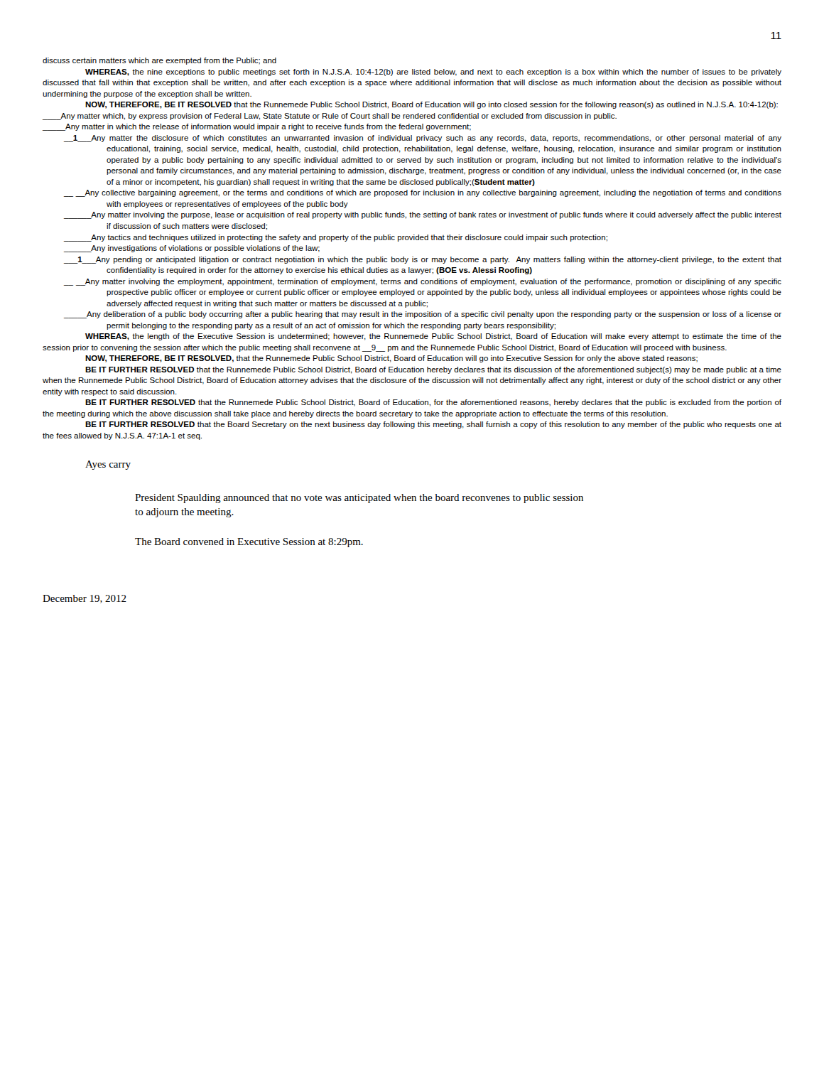11
discuss certain matters which are exempted from the Public; and
WHEREAS, the nine exceptions to public meetings set forth in N.J.S.A. 10:4-12(b) are listed below, and next to each exception is a box within which the number of issues to be privately discussed that fall within that exception shall be written, and after each exception is a space where additional information that will disclose as much information about the decision as possible without undermining the purpose of the exception shall be written.
NOW, THEREFORE, BE IT RESOLVED that the Runnemede Public School District, Board of Education will go into closed session for the following reason(s) as outlined in N.J.S.A. 10:4-12(b):
____Any matter which, by express provision of Federal Law, State Statute or Rule of Court shall be rendered confidential or excluded from discussion in public.
_____Any matter in which the release of information would impair a right to receive funds from the federal government;
__1___Any matter the disclosure of which constitutes an unwarranted invasion of individual privacy such as any records, data, reports, recommendations, or other personal material of any educational, training, social service, medical, health, custodial, child protection, rehabilitation, legal defense, welfare, housing, relocation, insurance and similar program or institution operated by a public body pertaining to any specific individual admitted to or served by such institution or program, including but not limited to information relative to the individual's personal and family circumstances, and any material pertaining to admission, discharge, treatment, progress or condition of any individual, unless the individual concerned (or, in the case of a minor or incompetent, his guardian) shall request in writing that the same be disclosed publically;(Student matter)
__ __Any collective bargaining agreement, or the terms and conditions of which are proposed for inclusion in any collective bargaining agreement, including the negotiation of terms and conditions with employees or representatives of employees of the public body
______Any matter involving the purpose, lease or acquisition of real property with public funds, the setting of bank rates or investment of public funds where it could adversely affect the public interest if discussion of such matters were disclosed;
______Any tactics and techniques utilized in protecting the safety and property of the public provided that their disclosure could impair such protection;
______Any investigations of violations or possible violations of the law;
___1___Any pending or anticipated litigation or contract negotiation in which the public body is or may become a party. Any matters falling within the attorney-client privilege, to the extent that confidentiality is required in order for the attorney to exercise his ethical duties as a lawyer; (BOE vs. Alessi Roofing)
__ __Any matter involving the employment, appointment, termination of employment, terms and conditions of employment, evaluation of the performance, promotion or disciplining of any specific prospective public officer or employee or current public officer or employee employed or appointed by the public body, unless all individual employees or appointees whose rights could be adversely affected request in writing that such matter or matters be discussed at a public;
_____Any deliberation of a public body occurring after a public hearing that may result in the imposition of a specific civil penalty upon the responding party or the suspension or loss of a license or permit belonging to the responding party as a result of an act of omission for which the responding party bears responsibility;
WHEREAS, the length of the Executive Session is undetermined; however, the Runnemede Public School District, Board of Education will make every attempt to estimate the time of the session prior to convening the session after which the public meeting shall reconvene at __9__ pm and the Runnemede Public School District, Board of Education will proceed with business.
NOW, THEREFORE, BE IT RESOLVED, that the Runnemede Public School District, Board of Education will go into Executive Session for only the above stated reasons;
BE IT FURTHER RESOLVED that the Runnemede Public School District, Board of Education hereby declares that its discussion of the aforementioned subject(s) may be made public at a time when the Runnemede Public School District, Board of Education attorney advises that the disclosure of the discussion will not detrimentally affect any right, interest or duty of the school district or any other entity with respect to said discussion.
BE IT FURTHER RESOLVED that the Runnemede Public School District, Board of Education, for the aforementioned reasons, hereby declares that the public is excluded from the portion of the meeting during which the above discussion shall take place and hereby directs the board secretary to take the appropriate action to effectuate the terms of this resolution.
BE IT FURTHER RESOLVED that the Board Secretary on the next business day following this meeting, shall furnish a copy of this resolution to any member of the public who requests one at the fees allowed by N.J.S.A. 47:1A-1 et seq.
Ayes carry
President Spaulding announced that no vote was anticipated when the board reconvenes to public session to adjourn the meeting.
The Board convened in Executive Session at 8:29pm.
December 19, 2012